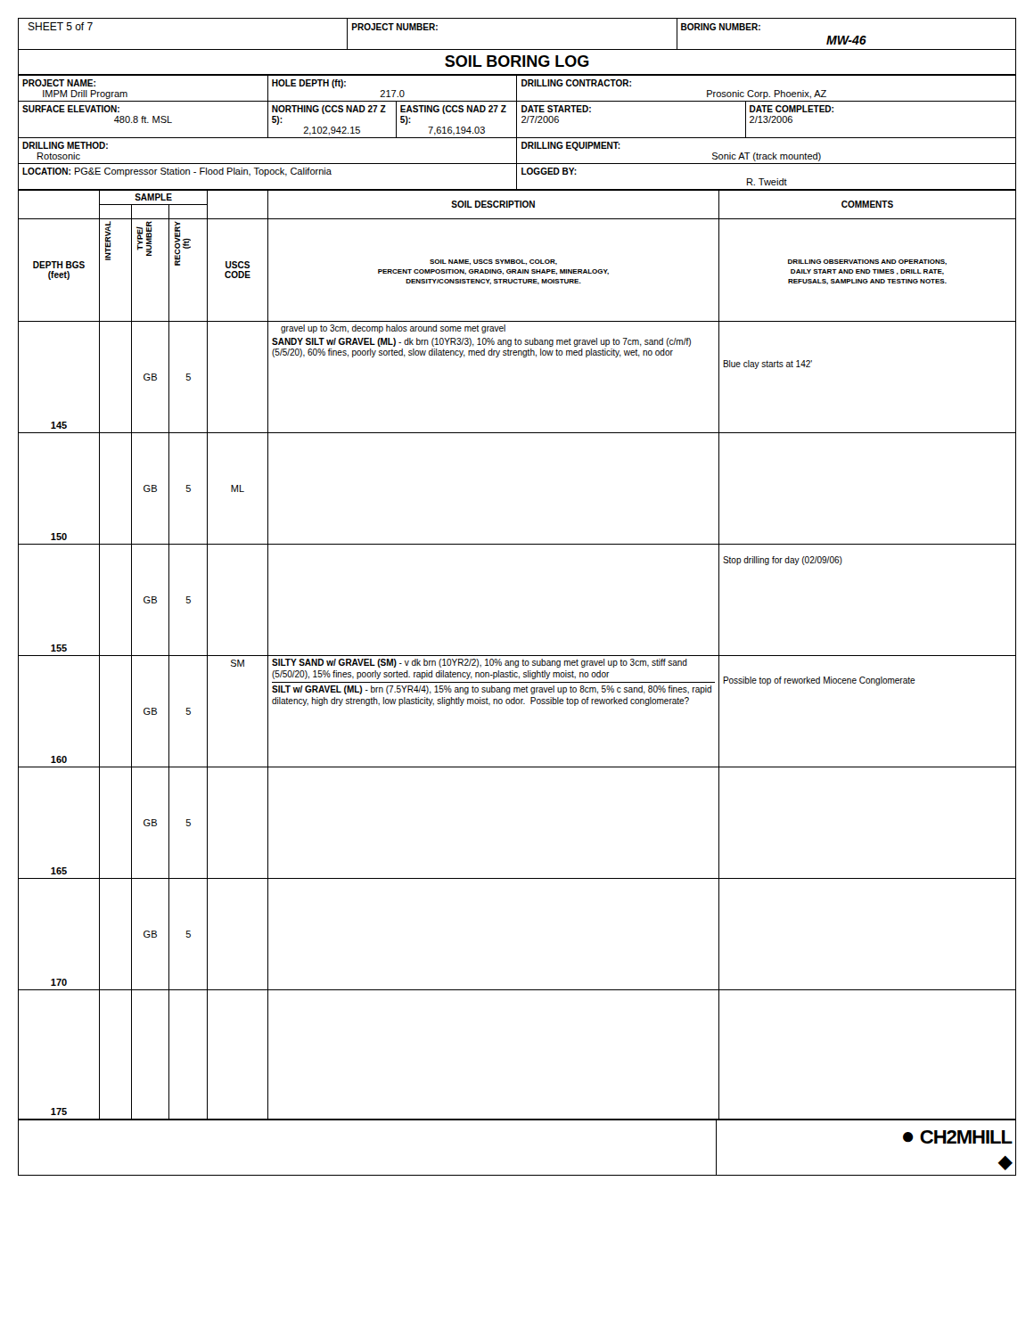| SHEET 5 of 7 | PROJECT NUMBER: | BORING NUMBER: MW-46 |
| SOIL BORING LOG |
| PROJECT NAME: IMPM Drill Program | HOLE DEPTH (ft): 217.0 | DRILLING CONTRACTOR: Prosonic Corp. Phoenix, AZ |
| SURFACE ELEVATION: 480.8 ft. MSL | NORTHING (CCS NAD 27 Z 5): 2,102,942.15 | EASTING (CCS NAD 27 Z 5): 7,616,194.03 | DATE STARTED: 2/7/2006 | DATE COMPLETED: 2/13/2006 |
| DRILLING METHOD: Rotosonic | DRILLING EQUIPMENT: Sonic AT (track mounted) |
| LOCATION: PG&E Compressor Station - Flood Plain, Topock, California | LOGGED BY: R. Tweidt |
| | SAMPLE | | SOIL DESCRIPTION | COMMENTS |
| DEPTH BGS (feet) | INTERVAL | TYPE/ NUMBER | RECOVERY (ft) | USCS CODE | SOIL NAME, USCS SYMBOL, COLOR, PERCENT COMPOSITION, GRADING, GRAIN SHAPE, MINERALOGY, DENSITY/CONSISTENCY, STRUCTURE, MOISTURE. | DRILLING OBSERVATIONS AND OPERATIONS, DAILY START AND END TIMES , DRILL RATE, REFUSALS, SAMPLING AND TESTING NOTES. |
| 145 | | GB | 5 | | gravel up to 3cm, decomp halos around some met gravel SANDY SILT w/ GRAVEL (ML) - dk brn (10YR3/3), 10% ang to subang met gravel up to 7cm, sand (c/m/f) (5/5/20), 60% fines, poorly sorted, slow dilatency, med dry strength, low to med plasticity, wet, no odor | Blue clay starts at 142' |
| 150 | | GB | 5 | ML | | |
| 155 | | GB | 5 | | | Stop drilling for day (02/09/06) |
| 160 | | GB | 5 | SM | SILTY SAND w/ GRAVEL (SM) - v dk brn (10YR2/2), 10% ang to subang met gravel up to 3cm, stiff sand (5/50/20), 15% fines, poorly sorted. rapid dilatency, non-plastic, slightly moist, no odor SILT w/ GRAVEL (ML) - brn (7.5YR4/4), 15% ang to subang met gravel up to 8cm, 5% c sand, 80% fines, rapid dilatency, high dry strength, low plasticity, slightly moist, no odor. Possible top of reworked conglomerate? | Possible top of reworked Miocene Conglomerate |
| 165 | | GB | 5 | | | |
| 170 | | GB | 5 | | | |
| 175 | | | | | | |
| | ● CH2MHILL ◆ |